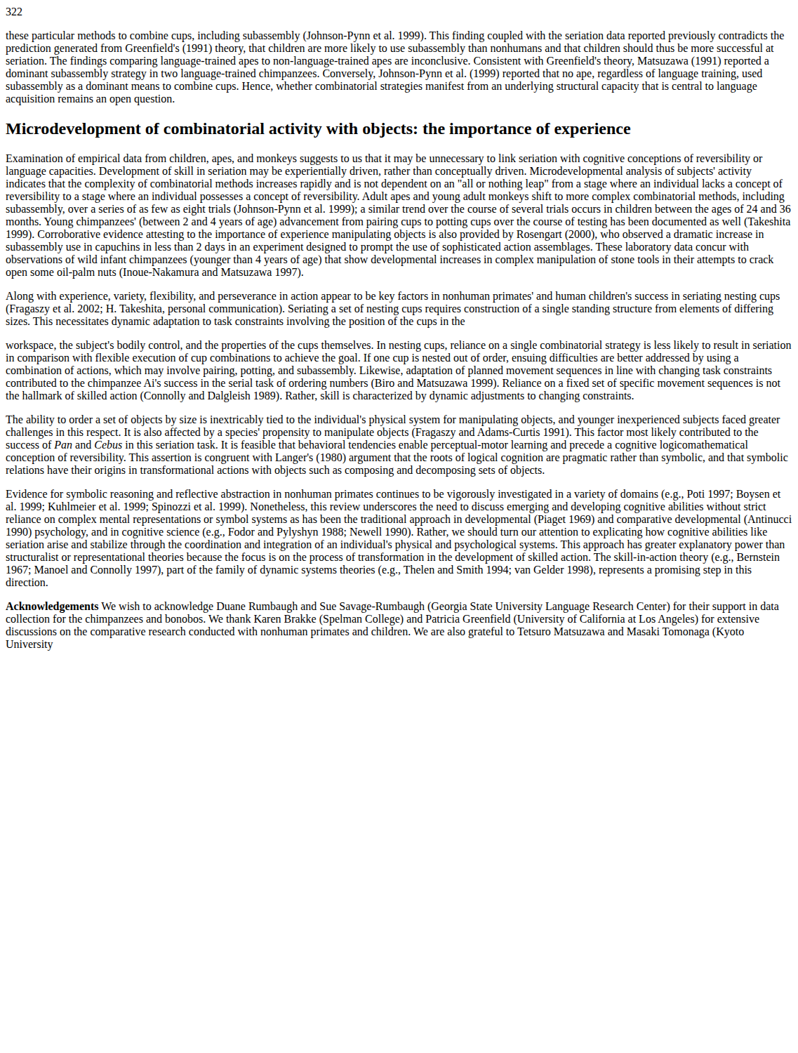322
these particular methods to combine cups, including subassembly (Johnson-Pynn et al. 1999). This finding coupled with the seriation data reported previously contradicts the prediction generated from Greenfield's (1991) theory, that children are more likely to use subassembly than nonhumans and that children should thus be more successful at seriation. The findings comparing language-trained apes to non-language-trained apes are inconclusive. Consistent with Greenfield's theory, Matsuzawa (1991) reported a dominant subassembly strategy in two language-trained chimpanzees. Conversely, Johnson-Pynn et al. (1999) reported that no ape, regardless of language training, used subassembly as a dominant means to combine cups. Hence, whether combinatorial strategies manifest from an underlying structural capacity that is central to language acquisition remains an open question.
Microdevelopment of combinatorial activity with objects: the importance of experience
Examination of empirical data from children, apes, and monkeys suggests to us that it may be unnecessary to link seriation with cognitive conceptions of reversibility or language capacities. Development of skill in seriation may be experientially driven, rather than conceptually driven. Microdevelopmental analysis of subjects' activity indicates that the complexity of combinatorial methods increases rapidly and is not dependent on an "all or nothing leap" from a stage where an individual lacks a concept of reversibility to a stage where an individual possesses a concept of reversibility. Adult apes and young adult monkeys shift to more complex combinatorial methods, including subassembly, over a series of as few as eight trials (Johnson-Pynn et al. 1999); a similar trend over the course of several trials occurs in children between the ages of 24 and 36 months. Young chimpanzees' (between 2 and 4 years of age) advancement from pairing cups to potting cups over the course of testing has been documented as well (Takeshita 1999). Corroborative evidence attesting to the importance of experience manipulating objects is also provided by Rosengart (2000), who observed a dramatic increase in subassembly use in capuchins in less than 2 days in an experiment designed to prompt the use of sophisticated action assemblages. These laboratory data concur with observations of wild infant chimpanzees (younger than 4 years of age) that show developmental increases in complex manipulation of stone tools in their attempts to crack open some oil-palm nuts (Inoue-Nakamura and Matsuzawa 1997).
Along with experience, variety, flexibility, and perseverance in action appear to be key factors in nonhuman primates' and human children's success in seriating nesting cups (Fragaszy et al. 2002; H. Takeshita, personal communication). Seriating a set of nesting cups requires construction of a single standing structure from elements of differing sizes. This necessitates dynamic adaptation to task constraints involving the position of the cups in the
workspace, the subject's bodily control, and the properties of the cups themselves. In nesting cups, reliance on a single combinatorial strategy is less likely to result in seriation in comparison with flexible execution of cup combinations to achieve the goal. If one cup is nested out of order, ensuing difficulties are better addressed by using a combination of actions, which may involve pairing, potting, and subassembly. Likewise, adaptation of planned movement sequences in line with changing task constraints contributed to the chimpanzee Ai's success in the serial task of ordering numbers (Biro and Matsuzawa 1999). Reliance on a fixed set of specific movement sequences is not the hallmark of skilled action (Connolly and Dalgleish 1989). Rather, skill is characterized by dynamic adjustments to changing constraints.
The ability to order a set of objects by size is inextricably tied to the individual's physical system for manipulating objects, and younger inexperienced subjects faced greater challenges in this respect. It is also affected by a species' propensity to manipulate objects (Fragaszy and Adams-Curtis 1991). This factor most likely contributed to the success of Pan and Cebus in this seriation task. It is feasible that behavioral tendencies enable perceptual-motor learning and precede a cognitive logicomathematical conception of reversibility. This assertion is congruent with Langer's (1980) argument that the roots of logical cognition are pragmatic rather than symbolic, and that symbolic relations have their origins in transformational actions with objects such as composing and decomposing sets of objects.
Evidence for symbolic reasoning and reflective abstraction in nonhuman primates continues to be vigorously investigated in a variety of domains (e.g., Poti 1997; Boysen et al. 1999; Kuhlmeier et al. 1999; Spinozzi et al. 1999). Nonetheless, this review underscores the need to discuss emerging and developing cognitive abilities without strict reliance on complex mental representations or symbol systems as has been the traditional approach in developmental (Piaget 1969) and comparative developmental (Antinucci 1990) psychology, and in cognitive science (e.g., Fodor and Pylyshyn 1988; Newell 1990). Rather, we should turn our attention to explicating how cognitive abilities like seriation arise and stabilize through the coordination and integration of an individual's physical and psychological systems. This approach has greater explanatory power than structuralist or representational theories because the focus is on the process of transformation in the development of skilled action. The skill-in-action theory (e.g., Bernstein 1967; Manoel and Connolly 1997), part of the family of dynamic systems theories (e.g., Thelen and Smith 1994; van Gelder 1998), represents a promising step in this direction.
Acknowledgements We wish to acknowledge Duane Rumbaugh and Sue Savage-Rumbaugh (Georgia State University Language Research Center) for their support in data collection for the chimpanzees and bonobos. We thank Karen Brakke (Spelman College) and Patricia Greenfield (University of California at Los Angeles) for extensive discussions on the comparative research conducted with nonhuman primates and children. We are also grateful to Tetsuro Matsuzawa and Masaki Tomonaga (Kyoto University